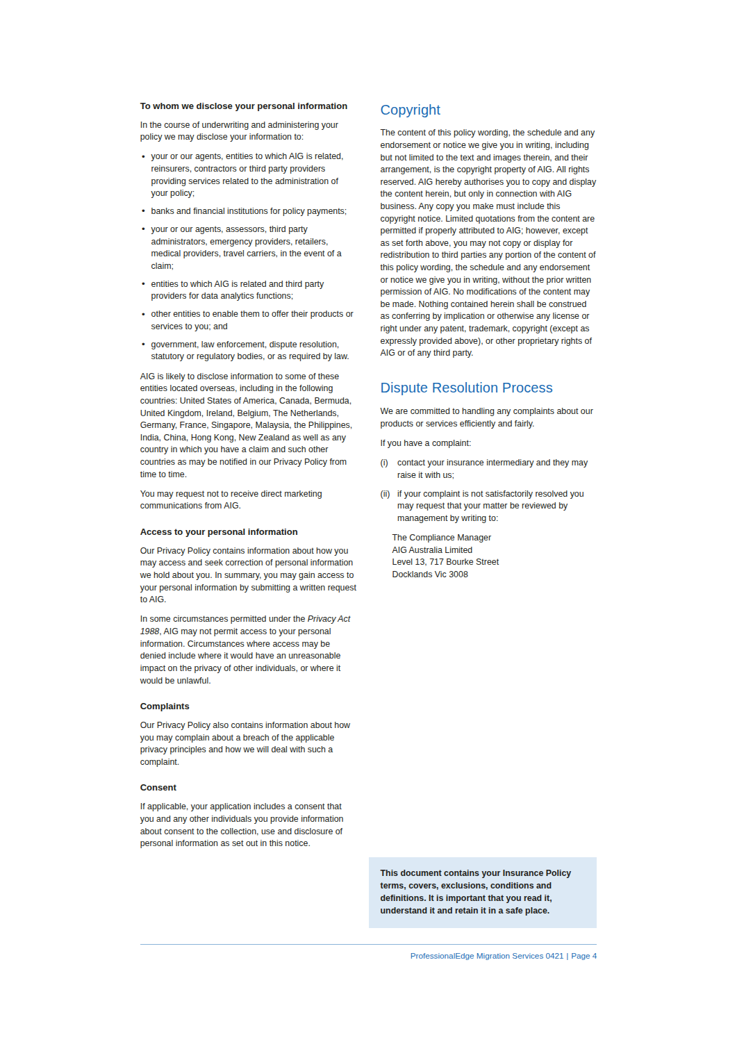To whom we disclose your personal information
In the course of underwriting and administering your policy we may disclose your information to:
your or our agents, entities to which AIG is related, reinsurers, contractors or third party providers providing services related to the administration of your policy;
banks and financial institutions for policy payments;
your or our agents, assessors, third party administrators, emergency providers, retailers, medical providers, travel carriers, in the event of a claim;
entities to which AIG is related and third party providers for data analytics functions;
other entities to enable them to offer their products or services to you; and
government, law enforcement, dispute resolution, statutory or regulatory bodies, or as required by law.
AIG is likely to disclose information to some of these entities located overseas, including in the following countries: United States of America, Canada, Bermuda, United Kingdom, Ireland, Belgium, The Netherlands, Germany, France, Singapore, Malaysia, the Philippines, India, China, Hong Kong, New Zealand as well as any country in which you have a claim and such other countries as may be notified in our Privacy Policy from time to time.
You may request not to receive direct marketing communications from AIG.
Access to your personal information
Our Privacy Policy contains information about how you may access and seek correction of personal information we hold about you. In summary, you may gain access to your personal information by submitting a written request to AIG.
In some circumstances permitted under the Privacy Act 1988, AIG may not permit access to your personal information. Circumstances where access may be denied include where it would have an unreasonable impact on the privacy of other individuals, or where it would be unlawful.
Complaints
Our Privacy Policy also contains information about how you may complain about a breach of the applicable privacy principles and how we will deal with such a complaint.
Consent
If applicable, your application includes a consent that you and any other individuals you provide information about consent to the collection, use and disclosure of personal information as set out in this notice.
Copyright
The content of this policy wording, the schedule and any endorsement or notice we give you in writing, including but not limited to the text and images therein, and their arrangement, is the copyright property of AIG. All rights reserved. AIG hereby authorises you to copy and display the content herein, but only in connection with AIG business. Any copy you make must include this copyright notice. Limited quotations from the content are permitted if properly attributed to AIG; however, except as set forth above, you may not copy or display for redistribution to third parties any portion of the content of this policy wording, the schedule and any endorsement or notice we give you in writing, without the prior written permission of AIG. No modifications of the content may be made. Nothing contained herein shall be construed as conferring by implication or otherwise any license or right under any patent, trademark, copyright (except as expressly provided above), or other proprietary rights of AIG or of any third party.
Dispute Resolution Process
We are committed to handling any complaints about our products or services efficiently and fairly.
If you have a complaint:
(i) contact your insurance intermediary and they may raise it with us;
(ii) if your complaint is not satisfactorily resolved you may request that your matter be reviewed by management by writing to:
The Compliance Manager
AIG Australia Limited
Level 13, 717 Bourke Street
Docklands Vic 3008
This document contains your Insurance Policy terms, covers, exclusions, conditions and definitions. It is important that you read it, understand it and retain it in a safe place.
ProfessionalEdge Migration Services 0421|Page 4